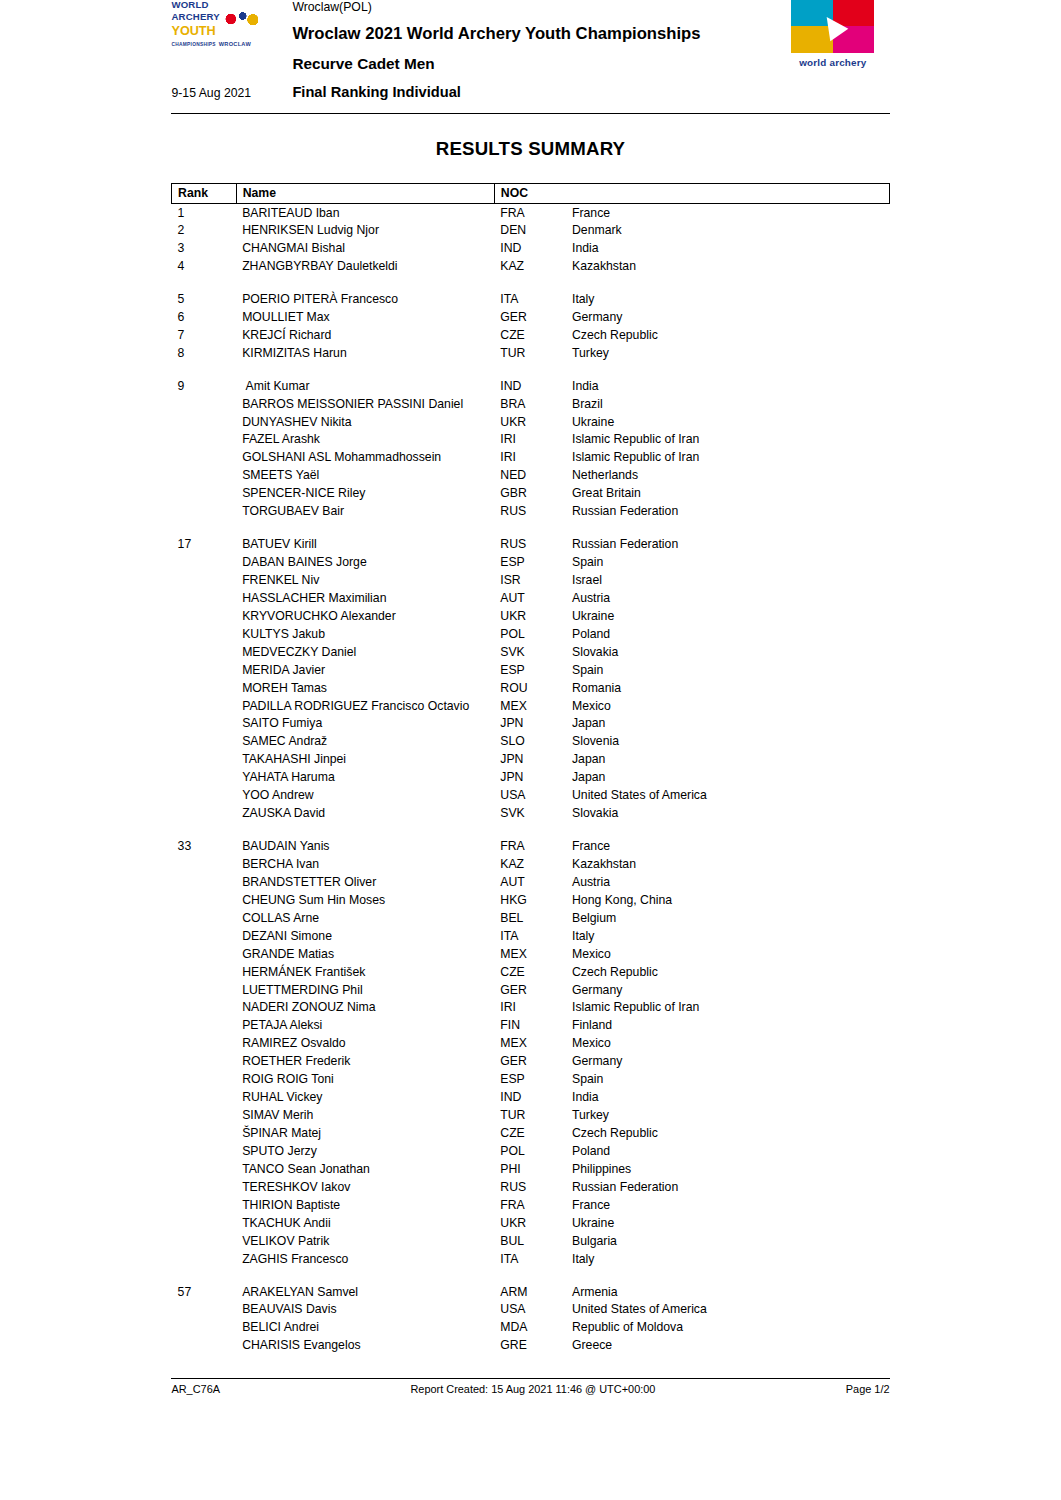WORLD
ARCHERY
YOUTH
CHAMPIONSHIPS WROCLAW
Wroclaw(POL)
Wroclaw 2021 World Archery Youth Championships
Recurve Cadet Men
9-15 Aug 2021
Final Ranking Individual
world archery
RESULTS SUMMARY
| Rank | Name | NOC |
| --- | --- | --- |
| 1 | BARITEAUD Iban | FRA | France |
| 2 | HENRIKSEN Ludvig Njor | DEN | Denmark |
| 3 | CHANGMAI Bishal | IND | India |
| 4 | ZHANGBYRBAY Dauletkeldi | KAZ | Kazakhstan |
| 5 | POERIO PITERÀ Francesco | ITA | Italy |
| 6 | MOULLIET Max | GER | Germany |
| 7 | KREJCÍ Richard | CZE | Czech Republic |
| 8 | KIRMIZITAS Harun | TUR | Turkey |
| 9 | Amit Kumar | IND | India |
| | BARROS MEISSONIER PASSINI Daniel | BRA | Brazil |
| | DUNYASHEV Nikita | UKR | Ukraine |
| | FAZEL Arashk | IRI | Islamic Republic of Iran |
| | GOLSHANI ASL Mohammadhossein | IRI | Islamic Republic of Iran |
| | SMEETS Yaël | NED | Netherlands |
| | SPENCER-NICE Riley | GBR | Great Britain |
| | TORGUBAEV Bair | RUS | Russian Federation |
| 17 | BATUEV Kirill | RUS | Russian Federation |
| | DABAN BAINES Jorge | ESP | Spain |
| | FRENKEL Niv | ISR | Israel |
| | HASSLACHER Maximilian | AUT | Austria |
| | KRYVORUCHKO Alexander | UKR | Ukraine |
| | KULTYS Jakub | POL | Poland |
| | MEDVECZKY Daniel | SVK | Slovakia |
| | MERIDA Javier | ESP | Spain |
| | MOREH Tamas | ROU | Romania |
| | PADILLA RODRIGUEZ Francisco Octavio | MEX | Mexico |
| | SAITO Fumiya | JPN | Japan |
| | SAMEC Andraž | SLO | Slovenia |
| | TAKAHASHI Jinpei | JPN | Japan |
| | YAHATA Haruma | JPN | Japan |
| | YOO Andrew | USA | United States of America |
| | ZAUSKA David | SVK | Slovakia |
| 33 | BAUDAIN Yanis | FRA | France |
| | BERCHA Ivan | KAZ | Kazakhstan |
| | BRANDSTETTER Oliver | AUT | Austria |
| | CHEUNG Sum Hin Moses | HKG | Hong Kong, China |
| | COLLAS Arne | BEL | Belgium |
| | DEZANI Simone | ITA | Italy |
| | GRANDE Matias | MEX | Mexico |
| | HERMÁNEK František | CZE | Czech Republic |
| | LUETTMERDING Phil | GER | Germany |
| | NADERI ZONOUZ Nima | IRI | Islamic Republic of Iran |
| | PETAJA Aleksi | FIN | Finland |
| | RAMIREZ Osvaldo | MEX | Mexico |
| | ROETHER Frederik | GER | Germany |
| | ROIG ROIG Toni | ESP | Spain |
| | RUHAL Vickey | IND | India |
| | SIMAV Merih | TUR | Turkey |
| | ŠPINAR Matej | CZE | Czech Republic |
| | SPUTO Jerzy | POL | Poland |
| | TANCO Sean Jonathan | PHI | Philippines |
| | TERESHKOV Iakov | RUS | Russian Federation |
| | THIRION Baptiste | FRA | France |
| | TKACHUK Andii | UKR | Ukraine |
| | VELIKOV Patrik | BUL | Bulgaria |
| | ZAGHIS Francesco | ITA | Italy |
| 57 | ARAKELYAN Samvel | ARM | Armenia |
| | BEAUVAIS Davis | USA | United States of America |
| | BELICI Andrei | MDA | Republic of Moldova |
| | CHARISIS Evangelos | GRE | Greece |
AR_C76A
Report Created: 15 Aug 2021 11:46 @ UTC+00:00
Page 1/2